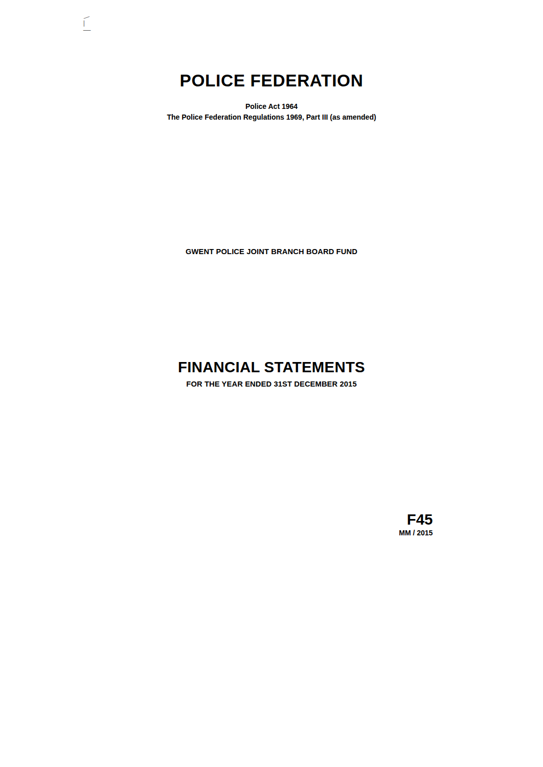— | —
POLICE FEDERATION
Police Act 1964
The Police Federation Regulations 1969, Part III (as amended)
GWENT POLICE JOINT BRANCH BOARD FUND
FINANCIAL STATEMENTS
FOR THE YEAR ENDED 31ST DECEMBER 2015
F45
MM / 2015